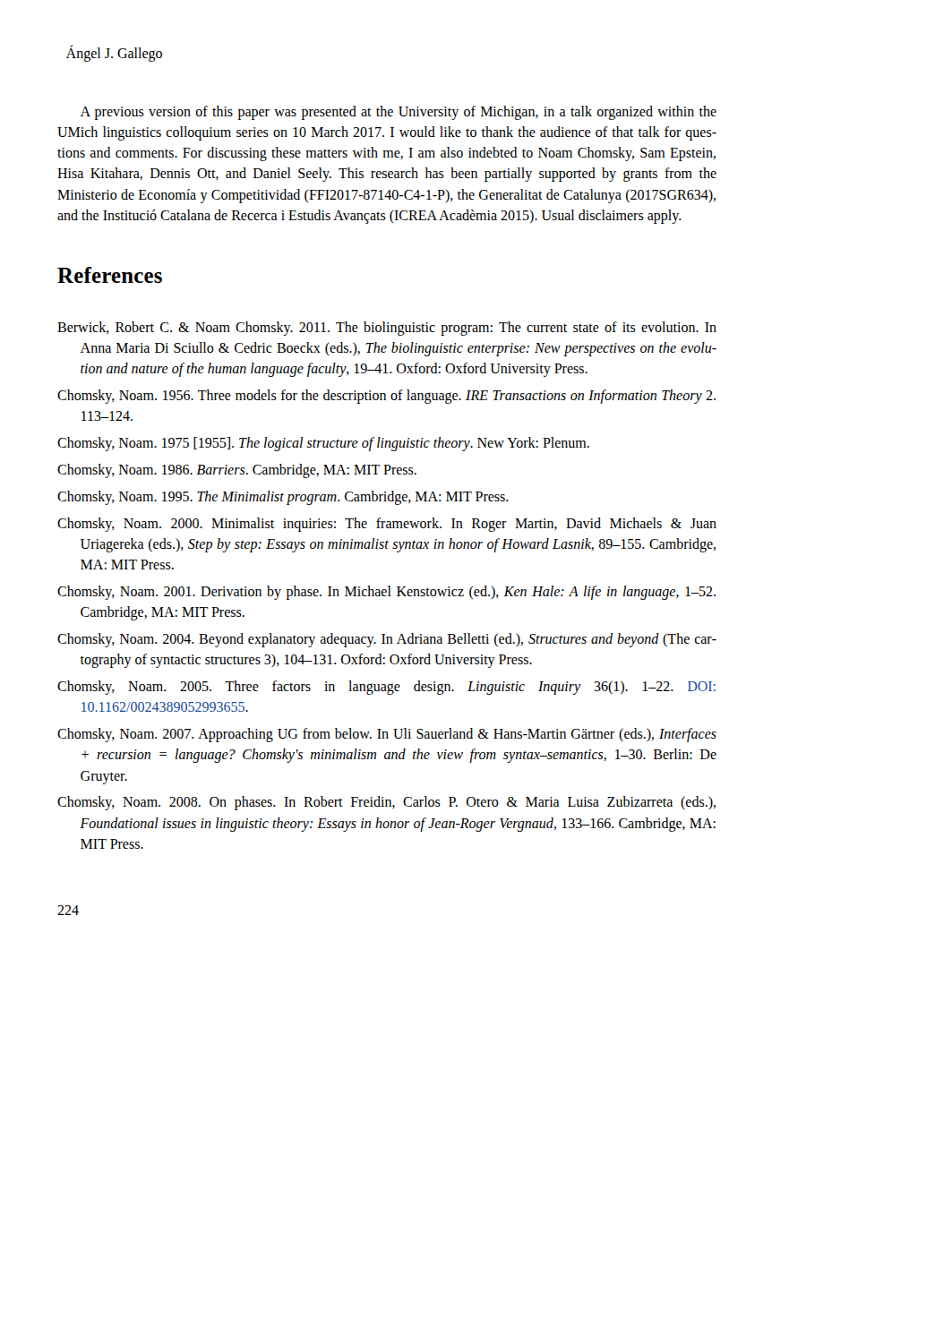Ángel J. Gallego
A previous version of this paper was presented at the University of Michigan, in a talk organized within the UMich linguistics colloquium series on 10 March 2017. I would like to thank the audience of that talk for questions and comments. For discussing these matters with me, I am also indebted to Noam Chomsky, Sam Epstein, Hisa Kitahara, Dennis Ott, and Daniel Seely. This research has been partially supported by grants from the Ministerio de Economía y Competitividad (FFI2017-87140-C4-1-P), the Generalitat de Catalunya (2017SGR634), and the Institució Catalana de Recerca i Estudis Avançats (ICREA Acadèmia 2015). Usual disclaimers apply.
References
Berwick, Robert C. & Noam Chomsky. 2011. The biolinguistic program: The current state of its evolution. In Anna Maria Di Sciullo & Cedric Boeckx (eds.), The biolinguistic enterprise: New perspectives on the evolution and nature of the human language faculty, 19–41. Oxford: Oxford University Press.
Chomsky, Noam. 1956. Three models for the description of language. IRE Transactions on Information Theory 2. 113–124.
Chomsky, Noam. 1975 [1955]. The logical structure of linguistic theory. New York: Plenum.
Chomsky, Noam. 1986. Barriers. Cambridge, MA: MIT Press.
Chomsky, Noam. 1995. The Minimalist program. Cambridge, MA: MIT Press.
Chomsky, Noam. 2000. Minimalist inquiries: The framework. In Roger Martin, David Michaels & Juan Uriagereka (eds.), Step by step: Essays on minimalist syntax in honor of Howard Lasnik, 89–155. Cambridge, MA: MIT Press.
Chomsky, Noam. 2001. Derivation by phase. In Michael Kenstowicz (ed.), Ken Hale: A life in language, 1–52. Cambridge, MA: MIT Press.
Chomsky, Noam. 2004. Beyond explanatory adequacy. In Adriana Belletti (ed.), Structures and beyond (The cartography of syntactic structures 3), 104–131. Oxford: Oxford University Press.
Chomsky, Noam. 2005. Three factors in language design. Linguistic Inquiry 36(1). 1–22. DOI: 10.1162/0024389052993655.
Chomsky, Noam. 2007. Approaching UG from below. In Uli Sauerland & Hans-Martin Gärtner (eds.), Interfaces + recursion = language? Chomsky's minimalism and the view from syntax–semantics, 1–30. Berlin: De Gruyter.
Chomsky, Noam. 2008. On phases. In Robert Freidin, Carlos P. Otero & Maria Luisa Zubizarreta (eds.), Foundational issues in linguistic theory: Essays in honor of Jean-Roger Vergnaud, 133–166. Cambridge, MA: MIT Press.
224